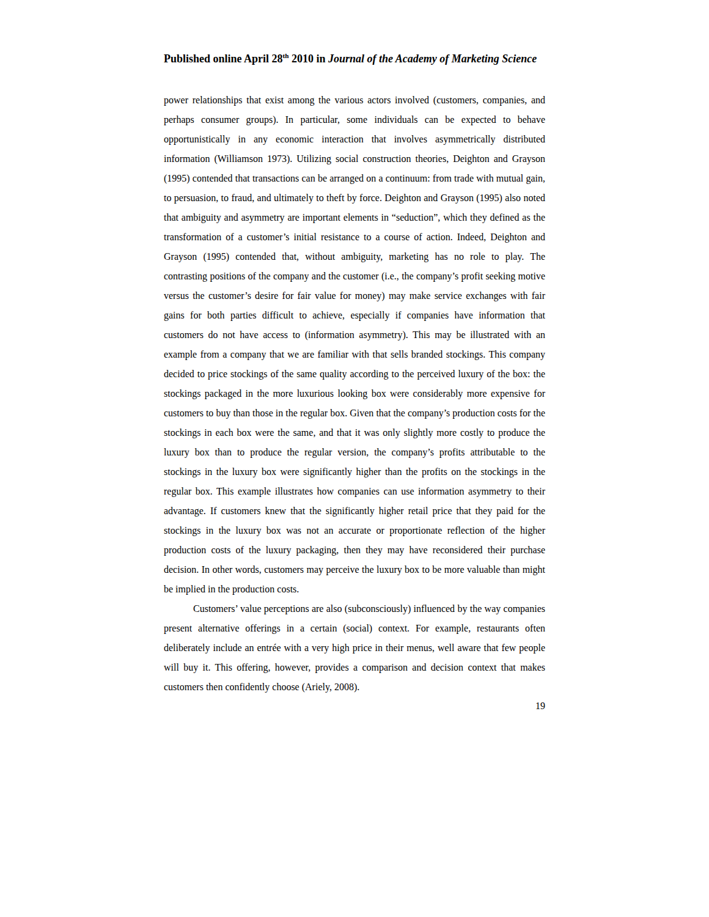Published online April 28th 2010 in Journal of the Academy of Marketing Science
power relationships that exist among the various actors involved (customers, companies, and perhaps consumer groups). In particular, some individuals can be expected to behave opportunistically in any economic interaction that involves asymmetrically distributed information (Williamson 1973). Utilizing social construction theories, Deighton and Grayson (1995) contended that transactions can be arranged on a continuum: from trade with mutual gain, to persuasion, to fraud, and ultimately to theft by force. Deighton and Grayson (1995) also noted that ambiguity and asymmetry are important elements in “seduction”, which they defined as the transformation of a customer’s initial resistance to a course of action. Indeed, Deighton and Grayson (1995) contended that, without ambiguity, marketing has no role to play. The contrasting positions of the company and the customer (i.e., the company’s profit seeking motive versus the customer’s desire for fair value for money) may make service exchanges with fair gains for both parties difficult to achieve, especially if companies have information that customers do not have access to (information asymmetry). This may be illustrated with an example from a company that we are familiar with that sells branded stockings. This company decided to price stockings of the same quality according to the perceived luxury of the box: the stockings packaged in the more luxurious looking box were considerably more expensive for customers to buy than those in the regular box. Given that the company’s production costs for the stockings in each box were the same, and that it was only slightly more costly to produce the luxury box than to produce the regular version, the company’s profits attributable to the stockings in the luxury box were significantly higher than the profits on the stockings in the regular box. This example illustrates how companies can use information asymmetry to their advantage. If customers knew that the significantly higher retail price that they paid for the stockings in the luxury box was not an accurate or proportionate reflection of the higher production costs of the luxury packaging, then they may have reconsidered their purchase decision. In other words, customers may perceive the luxury box to be more valuable than might be implied in the production costs.
Customers’ value perceptions are also (subconsciously) influenced by the way companies present alternative offerings in a certain (social) context. For example, restaurants often deliberately include an entrée with a very high price in their menus, well aware that few people will buy it. This offering, however, provides a comparison and decision context that makes customers then confidently choose (Ariely, 2008).
19